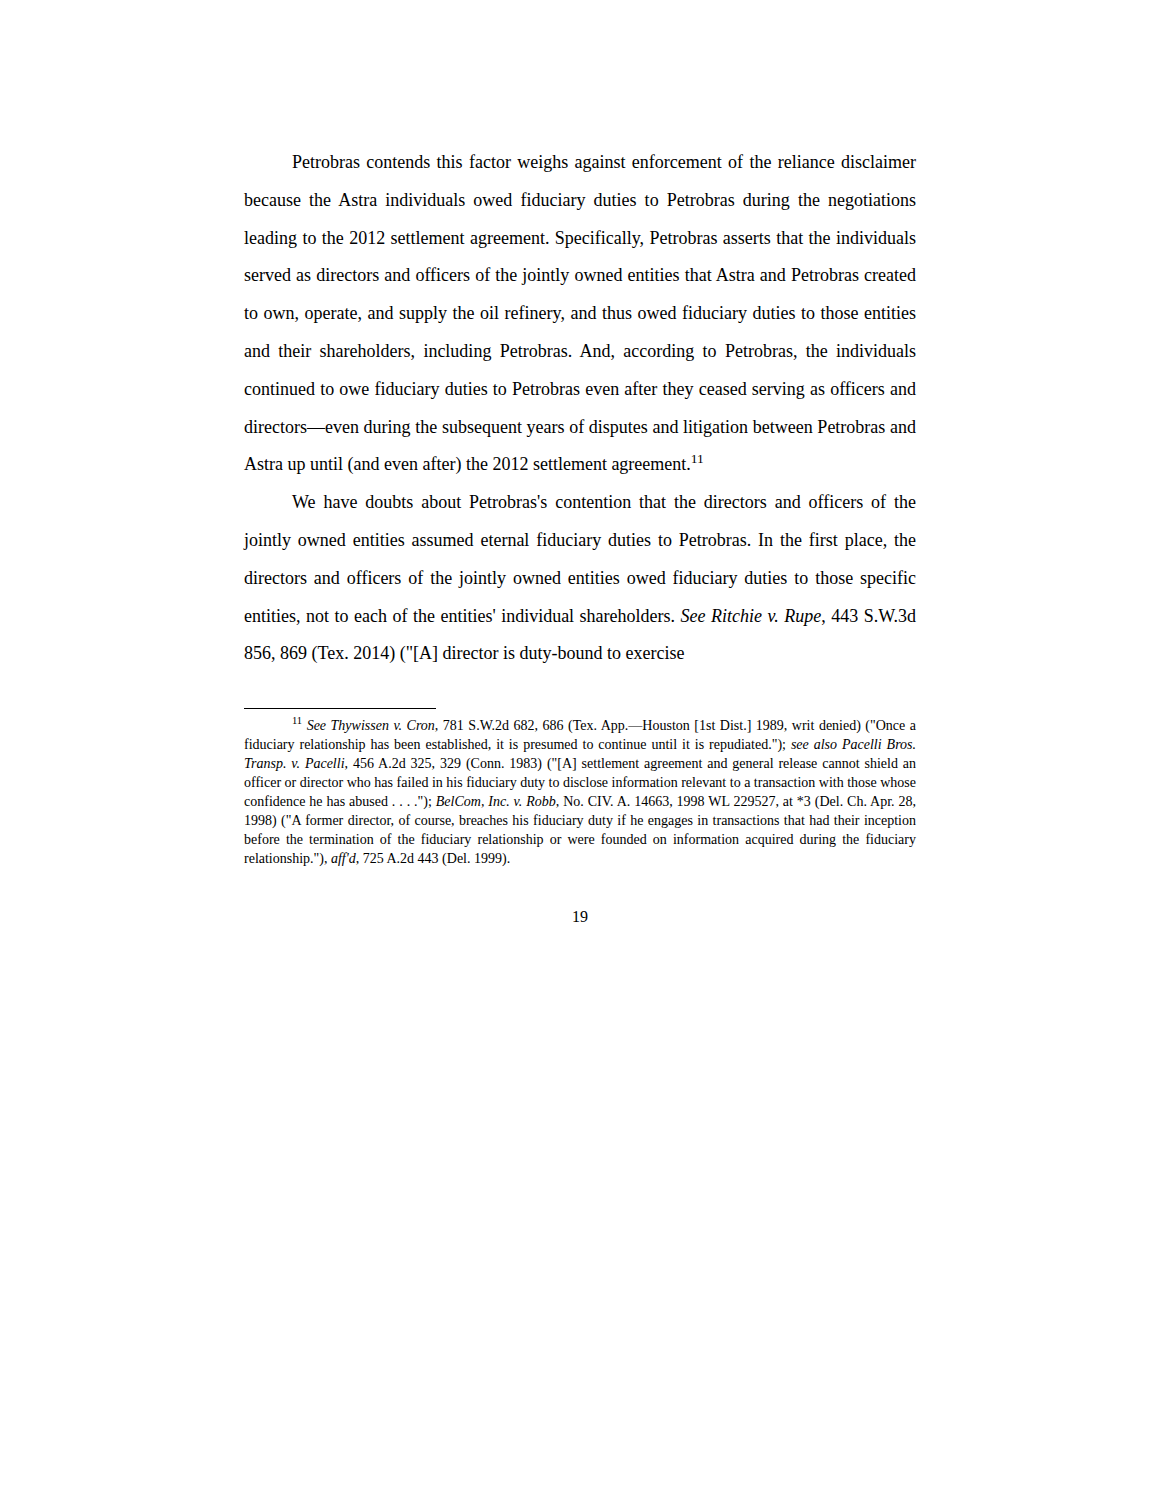Petrobras contends this factor weighs against enforcement of the reliance disclaimer because the Astra individuals owed fiduciary duties to Petrobras during the negotiations leading to the 2012 settlement agreement. Specifically, Petrobras asserts that the individuals served as directors and officers of the jointly owned entities that Astra and Petrobras created to own, operate, and supply the oil refinery, and thus owed fiduciary duties to those entities and their shareholders, including Petrobras. And, according to Petrobras, the individuals continued to owe fiduciary duties to Petrobras even after they ceased serving as officers and directors—even during the subsequent years of disputes and litigation between Petrobras and Astra up until (and even after) the 2012 settlement agreement.11
We have doubts about Petrobras's contention that the directors and officers of the jointly owned entities assumed eternal fiduciary duties to Petrobras. In the first place, the directors and officers of the jointly owned entities owed fiduciary duties to those specific entities, not to each of the entities' individual shareholders. See Ritchie v. Rupe, 443 S.W.3d 856, 869 (Tex. 2014) ("[A] director is duty-bound to exercise
11 See Thywissen v. Cron, 781 S.W.2d 682, 686 (Tex. App.—Houston [1st Dist.] 1989, writ denied) ("Once a fiduciary relationship has been established, it is presumed to continue until it is repudiated."); see also Pacelli Bros. Transp. v. Pacelli, 456 A.2d 325, 329 (Conn. 1983) ("[A] settlement agreement and general release cannot shield an officer or director who has failed in his fiduciary duty to disclose information relevant to a transaction with those whose confidence he has abused . . . ."); BelCom, Inc. v. Robb, No. CIV. A. 14663, 1998 WL 229527, at *3 (Del. Ch. Apr. 28, 1998) ("A former director, of course, breaches his fiduciary duty if he engages in transactions that had their inception before the termination of the fiduciary relationship or were founded on information acquired during the fiduciary relationship."), aff'd, 725 A.2d 443 (Del. 1999).
19